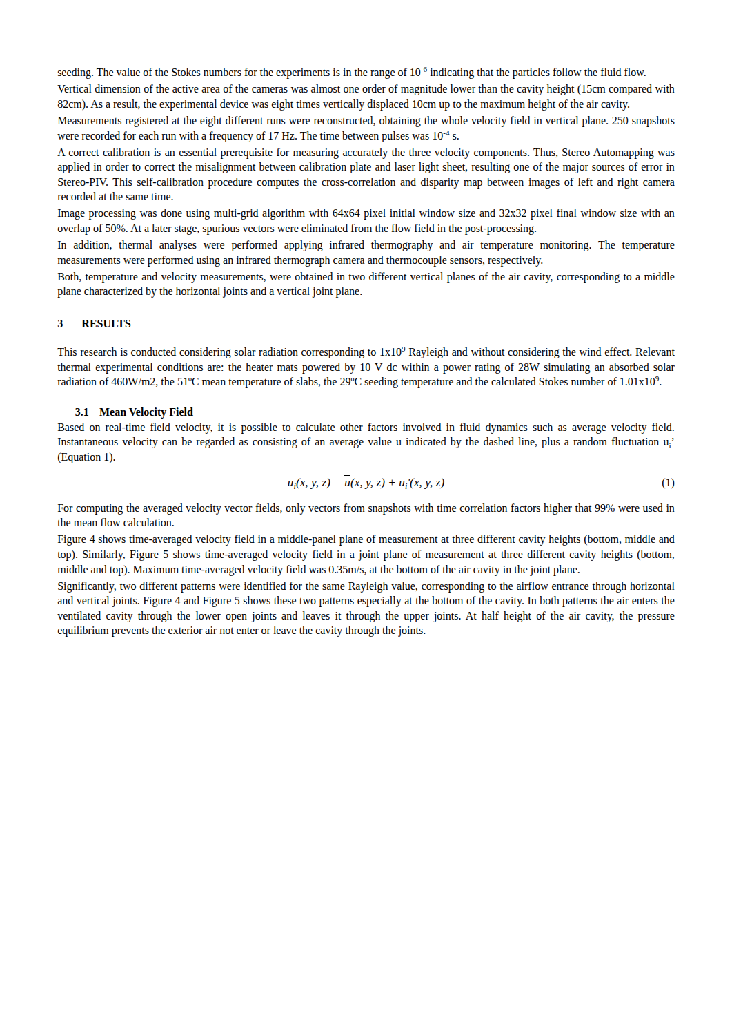seeding. The value of the Stokes numbers for the experiments is in the range of 10-6 indicating that the particles follow the fluid flow.
Vertical dimension of the active area of the cameras was almost one order of magnitude lower than the cavity height (15cm compared with 82cm). As a result, the experimental device was eight times vertically displaced 10cm up to the maximum height of the air cavity.
Measurements registered at the eight different runs were reconstructed, obtaining the whole velocity field in vertical plane. 250 snapshots were recorded for each run with a frequency of 17 Hz. The time between pulses was 10-4 s.
A correct calibration is an essential prerequisite for measuring accurately the three velocity components. Thus, Stereo Automapping was applied in order to correct the misalignment between calibration plate and laser light sheet, resulting one of the major sources of error in Stereo-PIV. This self-calibration procedure computes the cross-correlation and disparity map between images of left and right camera recorded at the same time.
Image processing was done using multi-grid algorithm with 64x64 pixel initial window size and 32x32 pixel final window size with an overlap of 50%. At a later stage, spurious vectors were eliminated from the flow field in the post-processing.
In addition, thermal analyses were performed applying infrared thermography and air temperature monitoring. The temperature measurements were performed using an infrared thermograph camera and thermocouple sensors, respectively.
Both, temperature and velocity measurements, were obtained in two different vertical planes of the air cavity, corresponding to a middle plane characterized by the horizontal joints and a vertical joint plane.
3 RESULTS
This research is conducted considering solar radiation corresponding to 1x109 Rayleigh and without considering the wind effect. Relevant thermal experimental conditions are: the heater mats powered by 10 V dc within a power rating of 28W simulating an absorbed solar radiation of 460W/m2, the 51ºC mean temperature of slabs, the 29ºC seeding temperature and the calculated Stokes number of 1.01x109.
3.1 Mean Velocity Field
Based on real-time field velocity, it is possible to calculate other factors involved in fluid dynamics such as average velocity field. Instantaneous velocity can be regarded as consisting of an average value u indicated by the dashed line, plus a random fluctuation ui’ (Equation 1).
ui(x, y, z) = u(x, y, z) + ui'(x, y, z) (1)
For computing the averaged velocity vector fields, only vectors from snapshots with time correlation factors higher that 99% were used in the mean flow calculation.
Figure 4 shows time-averaged velocity field in a middle-panel plane of measurement at three different cavity heights (bottom, middle and top). Similarly, Figure 5 shows time-averaged velocity field in a joint plane of measurement at three different cavity heights (bottom, middle and top). Maximum time-averaged velocity field was 0.35m/s, at the bottom of the air cavity in the joint plane.
Significantly, two different patterns were identified for the same Rayleigh value, corresponding to the airflow entrance through horizontal and vertical joints. Figure 4 and Figure 5 shows these two patterns especially at the bottom of the cavity. In both patterns the air enters the ventilated cavity through the lower open joints and leaves it through the upper joints. At half height of the air cavity, the pressure equilibrium prevents the exterior air not enter or leave the cavity through the joints.